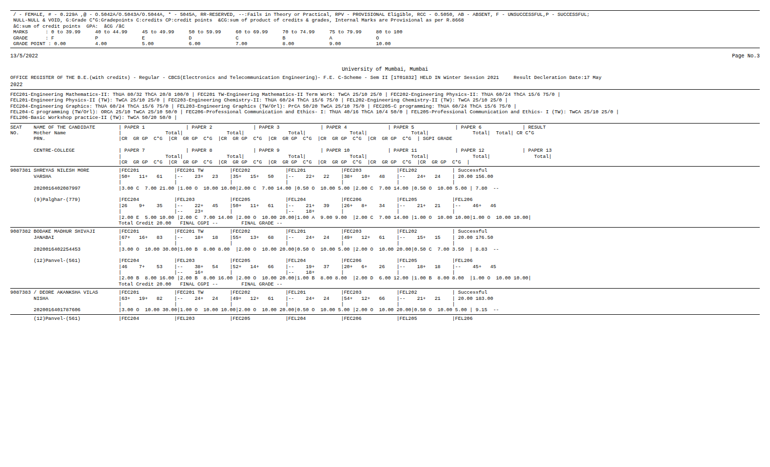/ - FEMALE, # - 0.229A ,@ - O.5042A/O.5043A/O.5044A, * - 5045A, RR-RESERVED, --:Fails in Theory or Practical, RPV - PROVISIONAL Eligible, RCC - O.5050, AB - ABSENT, F - UNSUCCESSFUL,P - SUCCESSFUL;
 NULL-NULL & VOID, G:Grade C*G:Gradepoints C:credits CP:credit points  &CG:sum of product of credits & grades, Internal Marks are Provisional as per R.8668
 âC:sum of credit points  GPA:  âCG /âC
 MARKS      : 0 to 39.99     40 to 44.99     45 to 49.99     50 to 59.99     60 to 69.99     70 to 74.99     75 to 79.99     80 to 100
 GRADE      : F              P               E               D               C               B               A               O
 GRADE POINT : 0.00          4.00            5.00            6.00            7.00            8.00            9.00            10.00
13/5/2022
Page No.3
University of Mumbai, Mumbai
OFFICE REGISTER OF THE B.E.(with credits) - Regular - CBCS(Electronics and Telecommunication Engineering)- F.E. C-Scheme - Sem II [1T01832] HELD IN Winter Session 2021 Result Decleration Date:17 May
2022
FEC201-Engineering Mathematics-II: ThUA 80/32 ThCA 20/8 100/0 | FEC201 TW-Engineering Mathematics-II Term Work: TwCA 25/10 25/0 | FEC202-Engineering Physics-II: ThUA 60/24 ThCA 15/6 75/0 |
FEL201-Engineering Physics-II (TW): TwCA 25/10 25/0 | FEC203-Engineering Chemistry-II: ThUA 60/24 ThCA 15/6 75/0 | FEL202-Engineering Chemistry-II (TW): TwCA 25/10 25/0 |
FEC204-Engineering Graphics: ThUA 60/24 ThCA 15/6 75/0 | FEL203-Engineering Graphics (TW/Orl): PrCA 50/20 TwCA 25/10 75/0 | FEC205-C programming: ThUA 60/24 ThCA 15/6 75/0 |
FEL204-C programming (TW/Orl): ORCA 25/10 TwCA 25/10 50/0 | FEC206-Professional Communication and Ethics- I: ThUA 40/16 ThCA 10/4 50/0 | FEL205-Professional Communication and Ethics- I (TW): TwCA 25/10 25/0 |
FEL206-Basic Workshop practice-II (TW): TwCA 50/20 50/0 |
SEAT    NAME OF THE CANDIDATE        | PAPER 1              | PAPER 2              | PAPER 3              | PAPER 4              | PAPER 5              | PAPER 6              | RESULT
NO.     Mother Name                  |               Total|               Total|               Total|               Total|               Total|               Total|  Total| CR C*G
        PRN.                         |CR  GR GP  C*G  |CR  GR GP  C*G  |CR  GR GP  C*G  |CR  GR GP  C*G  |CR  GR GP  C*G  |CR  GR GP  C*G  | SGPI GRADE

        CENTRE-COLLEGE               | PAPER 7              | PAPER 8              | PAPER 9              | PAPER 10             | PAPER 11             | PAPER 12             | PAPER 13
                                     |               Total|               Total|               Total|               Total|               Total|               Total|               Total|
                                     |CR  GR GP  C*G  |CR  GR GP  C*G  |CR  GR GP  C*G  |CR  GR GP  C*G  |CR  GR GP  C*G  |CR  GR GP  C*G  |CR  GR GP  C*G  |
9087381 SHREYAS NILESH MORE          |FEC201            |FEC201 TW         |FEC202            |FEL201            |FEC203            |FEL202            | Successful
        VARSHA                       |50+   11+   61    |--    23+   23    |35+   15+   50    |--    22+   22    |38+   10+   48    |--    24+   24    | 20.00 156.00
                                     |                  |                  |                  |                  |                  |                  |
        2020016402087997             |3.00 C  7.00 21.00 |1.00 O  10.00 10.00|2.00 C  7.00 14.00 |0.50 O  10.00 5.00 |2.00 C  7.00 14.00 |0.50 O  10.00 5.00 | 7.80  --

        (9)Palghar-(779)             |FEC204            |FEL203            |FEC205            |FEL204            |FEC206            |FEL205            |FEL206
                                     |26    9+    35    |--    22+   45    |50+   11+   61    |--    21+   39    |26+   8+    34    |--    21+   21    |--    46+   46
                                     |                  |--    23+         |                  |--    18+         |                  |                  |
                                     |2.00 E  5.00 10.00 |2.00 C  7.00 14.00 |2.00 O  10.00 20.00|1.00 A  9.00 9.00  |2.00 C  7.00 14.00 |1.00 O  10.00 10.00|1.00 O  10.00 10.00|
                                     Total Credit 20.00   FINAL CGPI --        FINAL GRADE --
9087382 BODAKE MADHUR SHIVAJI        |FEC201            |FEC201 TW         |FEC202            |FEL201            |FEC203            |FEL202            | Successful
        JANABAI                      |67+   16+   83    |--    18+   18    |55+   13+   68    |--    24+   24    |49+   12+   61    |--    15+   15    | 20.00 176.50
                                     |                  |                  |                  |                  |                  |                  |
        2020016402254453             |3.00 O  10.00 30.00|1.00 B  8.00 8.00  |2.00 O  10.00 20.00|0.50 O  10.00 5.00 |2.00 O  10.00 20.00|0.50 C  7.00 3.50  | 8.83  --

        (12)Panvel-(561)             |FEC204            |FEL203            |FEC205            |FEL204            |FEC206            |FEL205            |FEL206
                                     |46    7+    53    |--    38+   54    |52+   14+   66    |--    19+   37    |20+   6+    26    |--    18+   18    |--    45+   45
                                     |                  |--    16+         |                  |--    18+         |                  |                  |
                                     |2.00 B  8.00 16.00 |2.00 B  8.00 16.00 |2.00 O  10.00 20.00|1.00 B  8.00 8.00  |2.00 D  6.00 12.00 |1.00 B  8.00 8.00  |1.00 O  10.00 10.00|
                                     Total Credit 20.00   FINAL CGPI --        FINAL GRADE --
9087383 / DEORE AKANKSHA VILAS       |FEC201            |FEC201 TW         |FEC202            |FEL201            |FEC203            |FEL202            | Successful
        NISHA                        |63+   19+   82    |--    24+   24    |49+   12+   61    |--    24+   24    |54+   12+   66    |--    21+   21    | 20.00 183.00
                                     |                  |                  |                  |                  |                  |                  |
        2020016401787606             |3.00 O  10.00 30.00|1.00 O  10.00 10.00|2.00 O  10.00 20.00|0.50 O  10.00 5.00 |2.00 O  10.00 20.00|0.50 O  10.00 5.00 | 9.15  --
        (12)Panvel-(561)             |FEC204            |FEL203            |FEC205            |FEL204            |FEC206            |FEL205            |FEL206